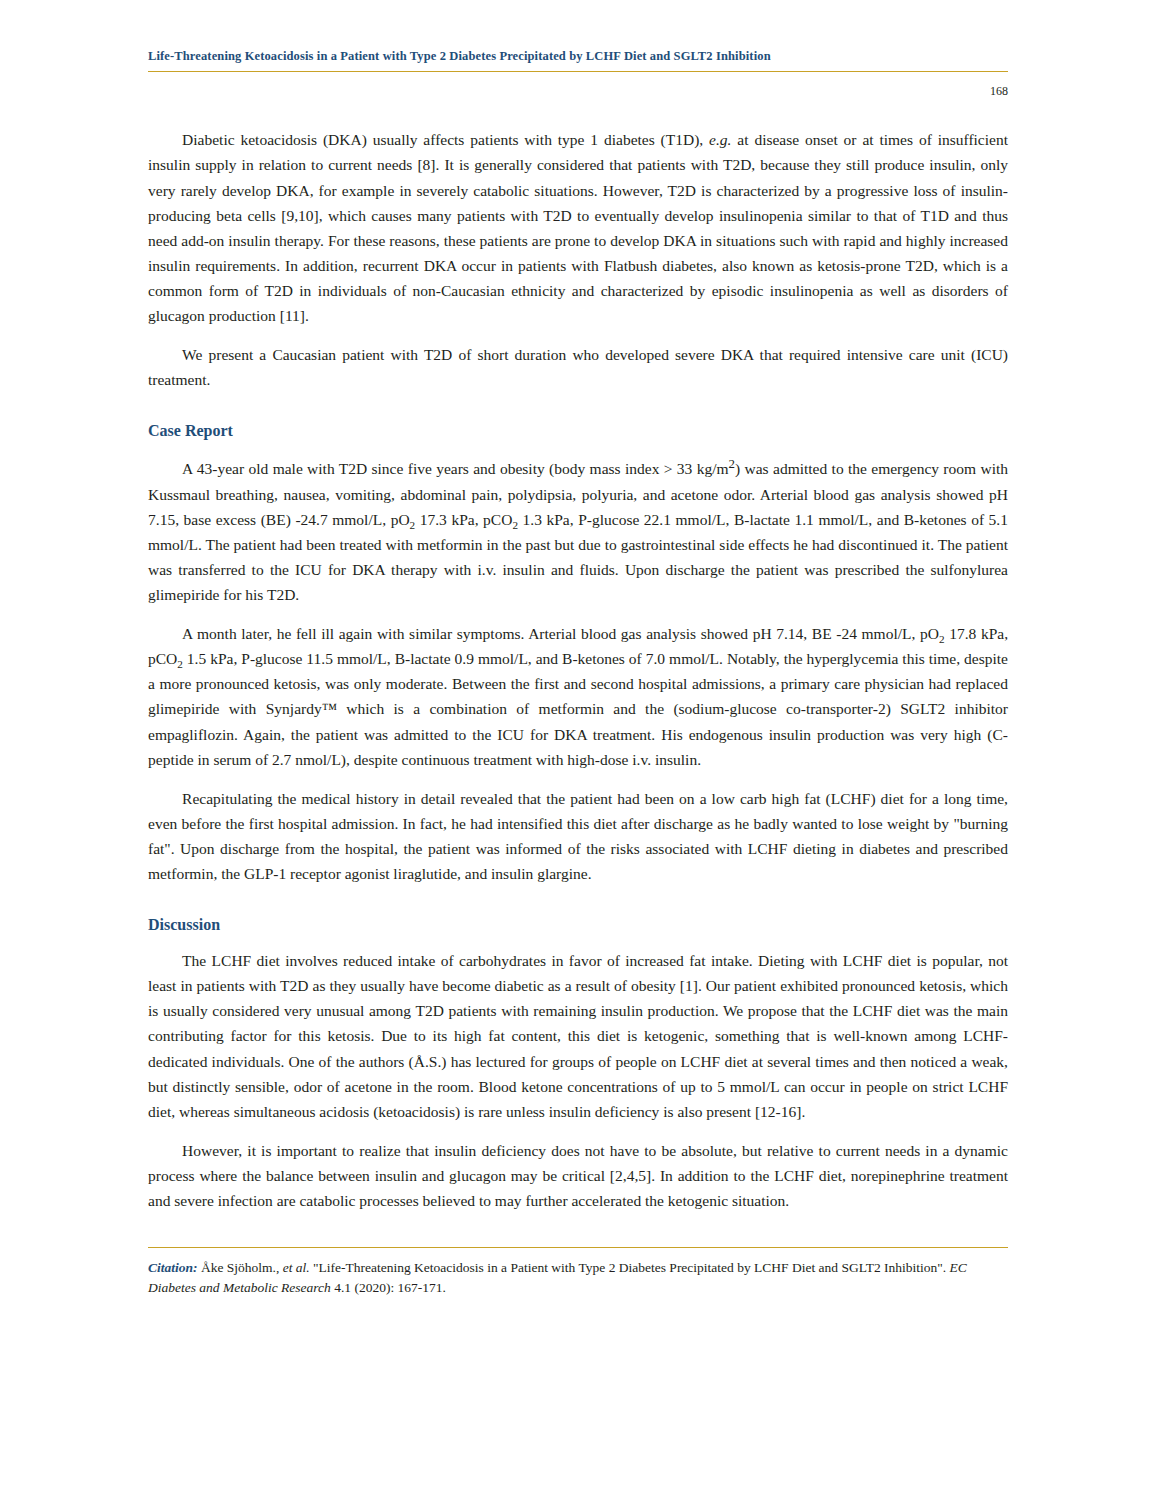Life-Threatening Ketoacidosis in a Patient with Type 2 Diabetes Precipitated by LCHF Diet and SGLT2 Inhibition
168
Diabetic ketoacidosis (DKA) usually affects patients with type 1 diabetes (T1D), e.g. at disease onset or at times of insufficient insulin supply in relation to current needs [8]. It is generally considered that patients with T2D, because they still produce insulin, only very rarely develop DKA, for example in severely catabolic situations. However, T2D is characterized by a progressive loss of insulin-producing beta cells [9,10], which causes many patients with T2D to eventually develop insulinopenia similar to that of T1D and thus need add-on insulin therapy. For these reasons, these patients are prone to develop DKA in situations such with rapid and highly increased insulin requirements. In addition, recurrent DKA occur in patients with Flatbush diabetes, also known as ketosis-prone T2D, which is a common form of T2D in individuals of non-Caucasian ethnicity and characterized by episodic insulinopenia as well as disorders of glucagon production [11].
We present a Caucasian patient with T2D of short duration who developed severe DKA that required intensive care unit (ICU) treatment.
Case Report
A 43-year old male with T2D since five years and obesity (body mass index > 33 kg/m2) was admitted to the emergency room with Kussmaul breathing, nausea, vomiting, abdominal pain, polydipsia, polyuria, and acetone odor. Arterial blood gas analysis showed pH 7.15, base excess (BE) -24.7 mmol/L, pO2 17.3 kPa, pCO2 1.3 kPa, P-glucose 22.1 mmol/L, B-lactate 1.1 mmol/L, and B-ketones of 5.1 mmol/L. The patient had been treated with metformin in the past but due to gastrointestinal side effects he had discontinued it. The patient was transferred to the ICU for DKA therapy with i.v. insulin and fluids. Upon discharge the patient was prescribed the sulfonylurea glimepiride for his T2D.
A month later, he fell ill again with similar symptoms. Arterial blood gas analysis showed pH 7.14, BE -24 mmol/L, pO2 17.8 kPa, pCO2 1.5 kPa, P-glucose 11.5 mmol/L, B-lactate 0.9 mmol/L, and B-ketones of 7.0 mmol/L. Notably, the hyperglycemia this time, despite a more pronounced ketosis, was only moderate. Between the first and second hospital admissions, a primary care physician had replaced glimepiride with Synjardy™ which is a combination of metformin and the (sodium-glucose co-transporter-2) SGLT2 inhibitor empagliflozin. Again, the patient was admitted to the ICU for DKA treatment. His endogenous insulin production was very high (C-peptide in serum of 2.7 nmol/L), despite continuous treatment with high-dose i.v. insulin.
Recapitulating the medical history in detail revealed that the patient had been on a low carb high fat (LCHF) diet for a long time, even before the first hospital admission. In fact, he had intensified this diet after discharge as he badly wanted to lose weight by "burning fat". Upon discharge from the hospital, the patient was informed of the risks associated with LCHF dieting in diabetes and prescribed metformin, the GLP-1 receptor agonist liraglutide, and insulin glargine.
Discussion
The LCHF diet involves reduced intake of carbohydrates in favor of increased fat intake. Dieting with LCHF diet is popular, not least in patients with T2D as they usually have become diabetic as a result of obesity [1]. Our patient exhibited pronounced ketosis, which is usually considered very unusual among T2D patients with remaining insulin production. We propose that the LCHF diet was the main contributing factor for this ketosis. Due to its high fat content, this diet is ketogenic, something that is well-known among LCHF- dedicated individuals. One of the authors (Å.S.) has lectured for groups of people on LCHF diet at several times and then noticed a weak, but distinctly sensible, odor of acetone in the room. Blood ketone concentrations of up to 5 mmol/L can occur in people on strict LCHF diet, whereas simultaneous acidosis (ketoacidosis) is rare unless insulin deficiency is also present [12-16].
However, it is important to realize that insulin deficiency does not have to be absolute, but relative to current needs in a dynamic process where the balance between insulin and glucagon may be critical [2,4,5]. In addition to the LCHF diet, norepinephrine treatment and severe infection are catabolic processes believed to may further accelerated the ketogenic situation.
Citation: Åke Sjöholm., et al. "Life-Threatening Ketoacidosis in a Patient with Type 2 Diabetes Precipitated by LCHF Diet and SGLT2 Inhibition". EC Diabetes and Metabolic Research 4.1 (2020): 167-171.